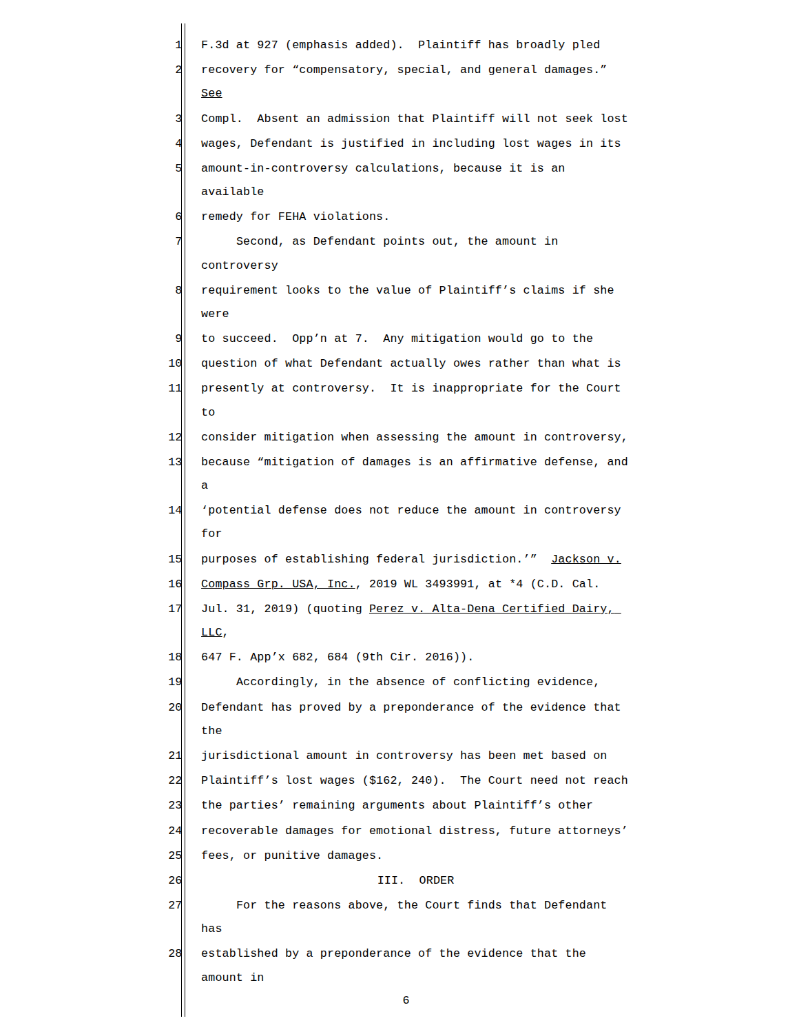| 1 | F.3d at 927 (emphasis added). Plaintiff has broadly pled |
| 2 | recovery for “compensatory, special, and general damages.” See |
| 3 | Compl. Absent an admission that Plaintiff will not seek lost |
| 4 | wages, Defendant is justified in including lost wages in its |
| 5 | amount-in-controversy calculations, because it is an available |
| 6 | remedy for FEHA violations. |
| 7 | Second, as Defendant points out, the amount in controversy |
| 8 | requirement looks to the value of Plaintiff’s claims if she were |
| 9 | to succeed. Opp’n at 7. Any mitigation would go to the |
| 10 | question of what Defendant actually owes rather than what is |
| 11 | presently at controversy. It is inappropriate for the Court to |
| 12 | consider mitigation when assessing the amount in controversy, |
| 13 | because “mitigation of damages is an affirmative defense, and a |
| 14 | ‘potential defense does not reduce the amount in controversy for |
| 15 | purposes of establishing federal jurisdiction.’” Jackson v. |
| 16 | Compass Grp. USA, Inc. , 2019 WL 3493991, at *4 (C.D. Cal. |
| 17 | Jul. 31, 2019) (quoting Perez v. Alta-Dena Certified Dairy, LLC , |
| 18 | 647 F. App’x 682, 684 (9th Cir. 2016)). |
| 19 | Accordingly, in the absence of conflicting evidence, |
| 20 | Defendant has proved by a preponderance of the evidence that the |
| 21 | jurisdictional amount in controversy has been met based on |
| 22 | Plaintiff’s lost wages ($162, 240). The Court need not reach |
| 23 | the parties’ remaining arguments about Plaintiff’s other |
| 24 | recoverable damages for emotional distress, future attorneys’ |
| 25 | fees, or punitive damages. |
| 26 | III. ORDER |
| 27 | For the reasons above, the Court finds that Defendant has |
| 28 | established by a preponderance of the evidence that the amount in |
6